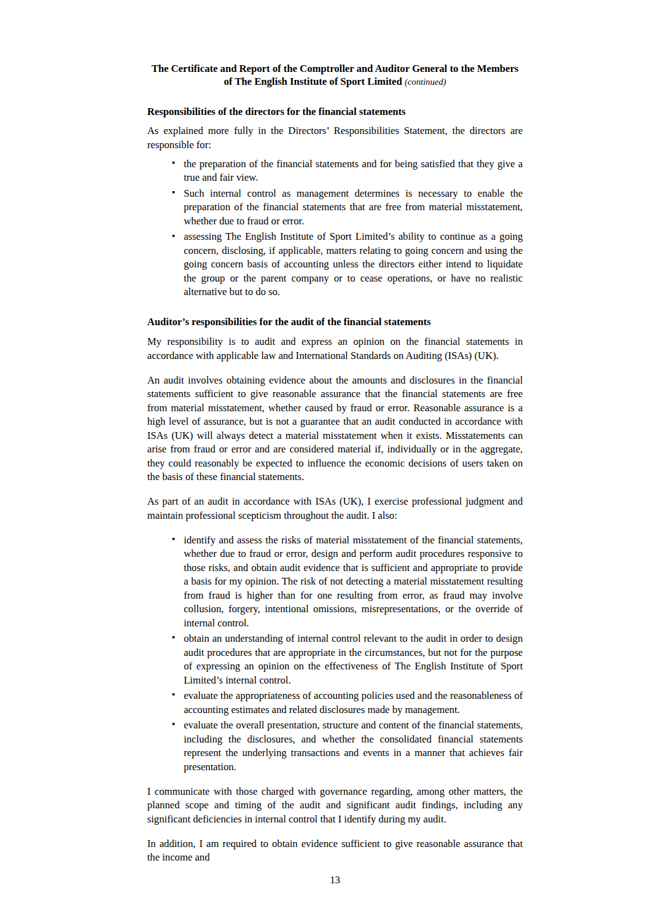The Certificate and Report of the Comptroller and Auditor General to the Members of The English Institute of Sport Limited (continued)
Responsibilities of the directors for the financial statements
As explained more fully in the Directors’ Responsibilities Statement, the directors are responsible for:
the preparation of the financial statements and for being satisfied that they give a true and fair view.
Such internal control as management determines is necessary to enable the preparation of the financial statements that are free from material misstatement, whether due to fraud or error.
assessing The English Institute of Sport Limited’s ability to continue as a going concern, disclosing, if applicable, matters relating to going concern and using the going concern basis of accounting unless the directors either intend to liquidate the group or the parent company or to cease operations, or have no realistic alternative but to do so.
Auditor’s responsibilities for the audit of the financial statements
My responsibility is to audit and express an opinion on the financial statements in accordance with applicable law and International Standards on Auditing (ISAs) (UK).
An audit involves obtaining evidence about the amounts and disclosures in the financial statements sufficient to give reasonable assurance that the financial statements are free from material misstatement, whether caused by fraud or error. Reasonable assurance is a high level of assurance, but is not a guarantee that an audit conducted in accordance with ISAs (UK) will always detect a material misstatement when it exists. Misstatements can arise from fraud or error and are considered material if, individually or in the aggregate, they could reasonably be expected to influence the economic decisions of users taken on the basis of these financial statements.
As part of an audit in accordance with ISAs (UK), I exercise professional judgment and maintain professional scepticism throughout the audit. I also:
identify and assess the risks of material misstatement of the financial statements, whether due to fraud or error, design and perform audit procedures responsive to those risks, and obtain audit evidence that is sufficient and appropriate to provide a basis for my opinion. The risk of not detecting a material misstatement resulting from fraud is higher than for one resulting from error, as fraud may involve collusion, forgery, intentional omissions, misrepresentations, or the override of internal control.
obtain an understanding of internal control relevant to the audit in order to design audit procedures that are appropriate in the circumstances, but not for the purpose of expressing an opinion on the effectiveness of The English Institute of Sport Limited’s internal control.
evaluate the appropriateness of accounting policies used and the reasonableness of accounting estimates and related disclosures made by management.
evaluate the overall presentation, structure and content of the financial statements, including the disclosures, and whether the consolidated financial statements represent the underlying transactions and events in a manner that achieves fair presentation.
I communicate with those charged with governance regarding, among other matters, the planned scope and timing of the audit and significant audit findings, including any significant deficiencies in internal control that I identify during my audit.
In addition, I am required to obtain evidence sufficient to give reasonable assurance that the income and
13